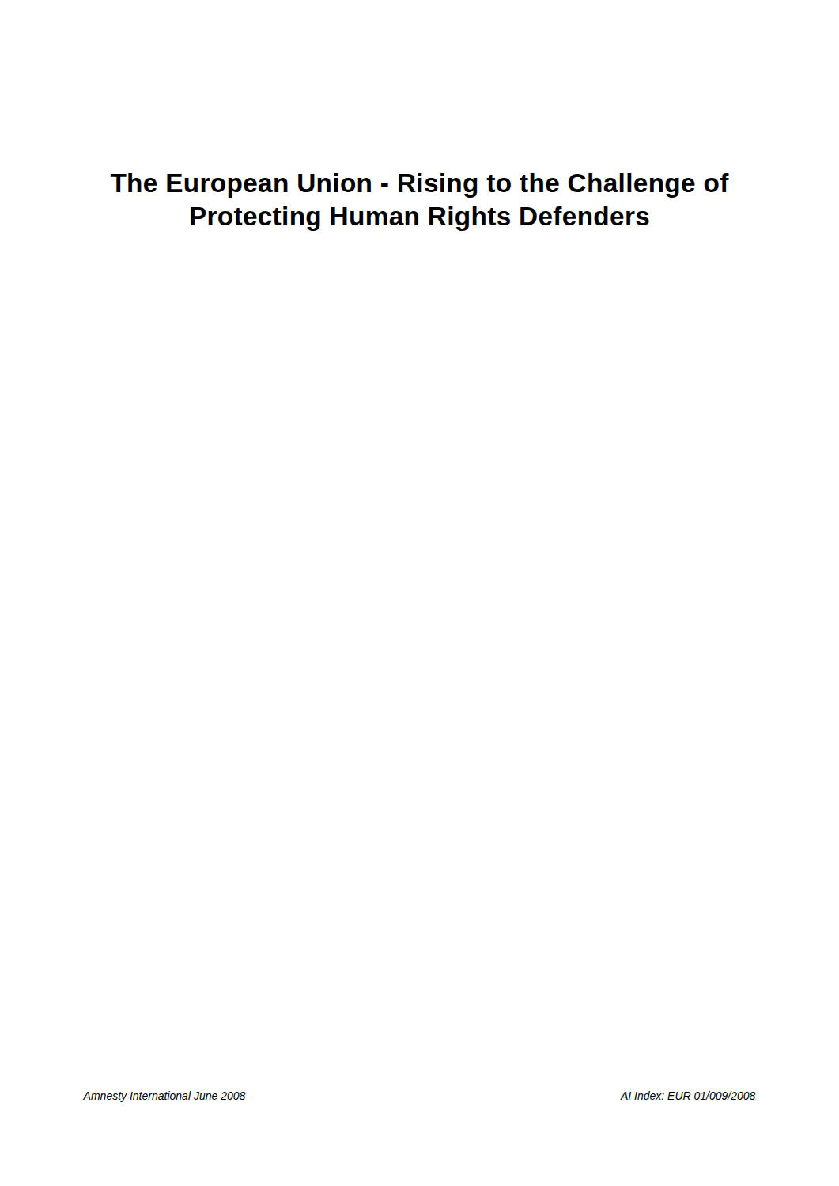The European Union - Rising to the Challenge of Protecting Human Rights Defenders
Amnesty International June 2008
AI Index: EUR 01/009/2008